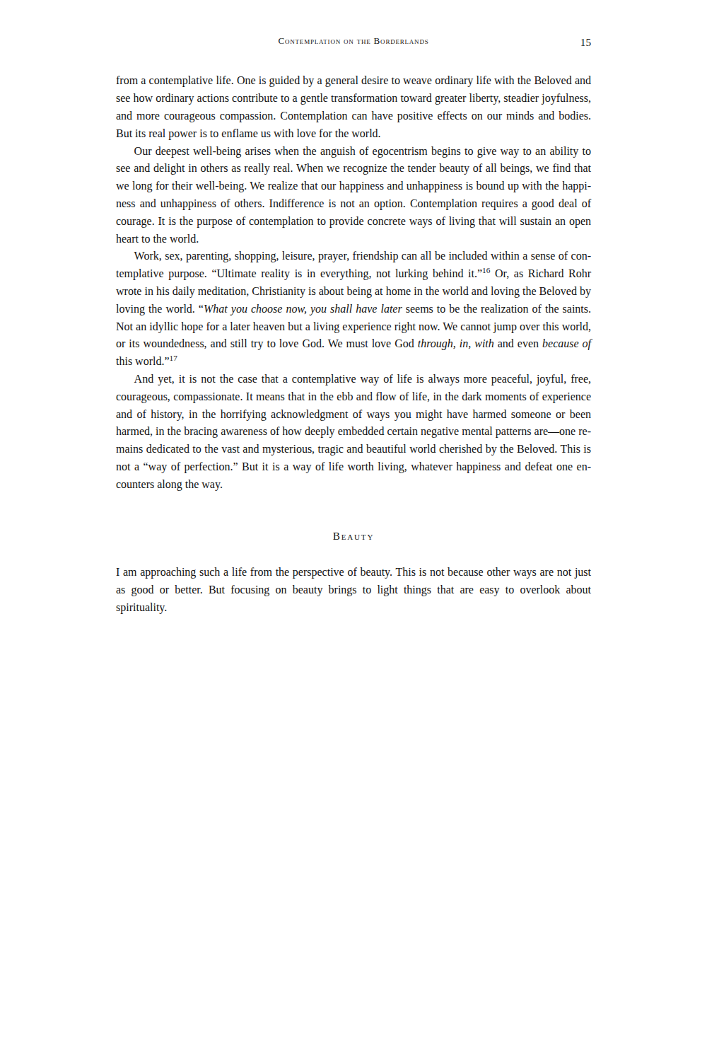Contemplation on the Borderlands 15
from a contemplative life. One is guided by a general desire to weave ordinary life with the Beloved and see how ordinary actions contribute to a gentle transformation toward greater liberty, steadier joyfulness, and more courageous compassion. Contemplation can have positive effects on our minds and bodies. But its real power is to enflame us with love for the world.
Our deepest well-being arises when the anguish of egocentrism begins to give way to an ability to see and delight in others as really real. When we recognize the tender beauty of all beings, we find that we long for their well-being. We realize that our happiness and unhappiness is bound up with the happiness and unhappiness of others. Indifference is not an option. Contemplation requires a good deal of courage. It is the purpose of contemplation to provide concrete ways of living that will sustain an open heart to the world.
Work, sex, parenting, shopping, leisure, prayer, friendship can all be included within a sense of contemplative purpose. “Ultimate reality is in everything, not lurking behind it.”16 Or, as Richard Rohr wrote in his daily meditation, Christianity is about being at home in the world and loving the Beloved by loving the world. “What you choose now, you shall have later seems to be the realization of the saints. Not an idyllic hope for a later heaven but a living experience right now. We cannot jump over this world, or its woundedness, and still try to love God. We must love God through, in, with and even because of this world.”17
And yet, it is not the case that a contemplative way of life is always more peaceful, joyful, free, courageous, compassionate. It means that in the ebb and flow of life, in the dark moments of experience and of history, in the horrifying acknowledgment of ways you might have harmed someone or been harmed, in the bracing awareness of how deeply embedded certain negative mental patterns are—one remains dedicated to the vast and mysterious, tragic and beautiful world cherished by the Beloved. This is not a “way of perfection.” But it is a way of life worth living, whatever happiness and defeat one encounters along the way.
Beauty
I am approaching such a life from the perspective of beauty. This is not because other ways are not just as good or better. But focusing on beauty brings to light things that are easy to overlook about spirituality.